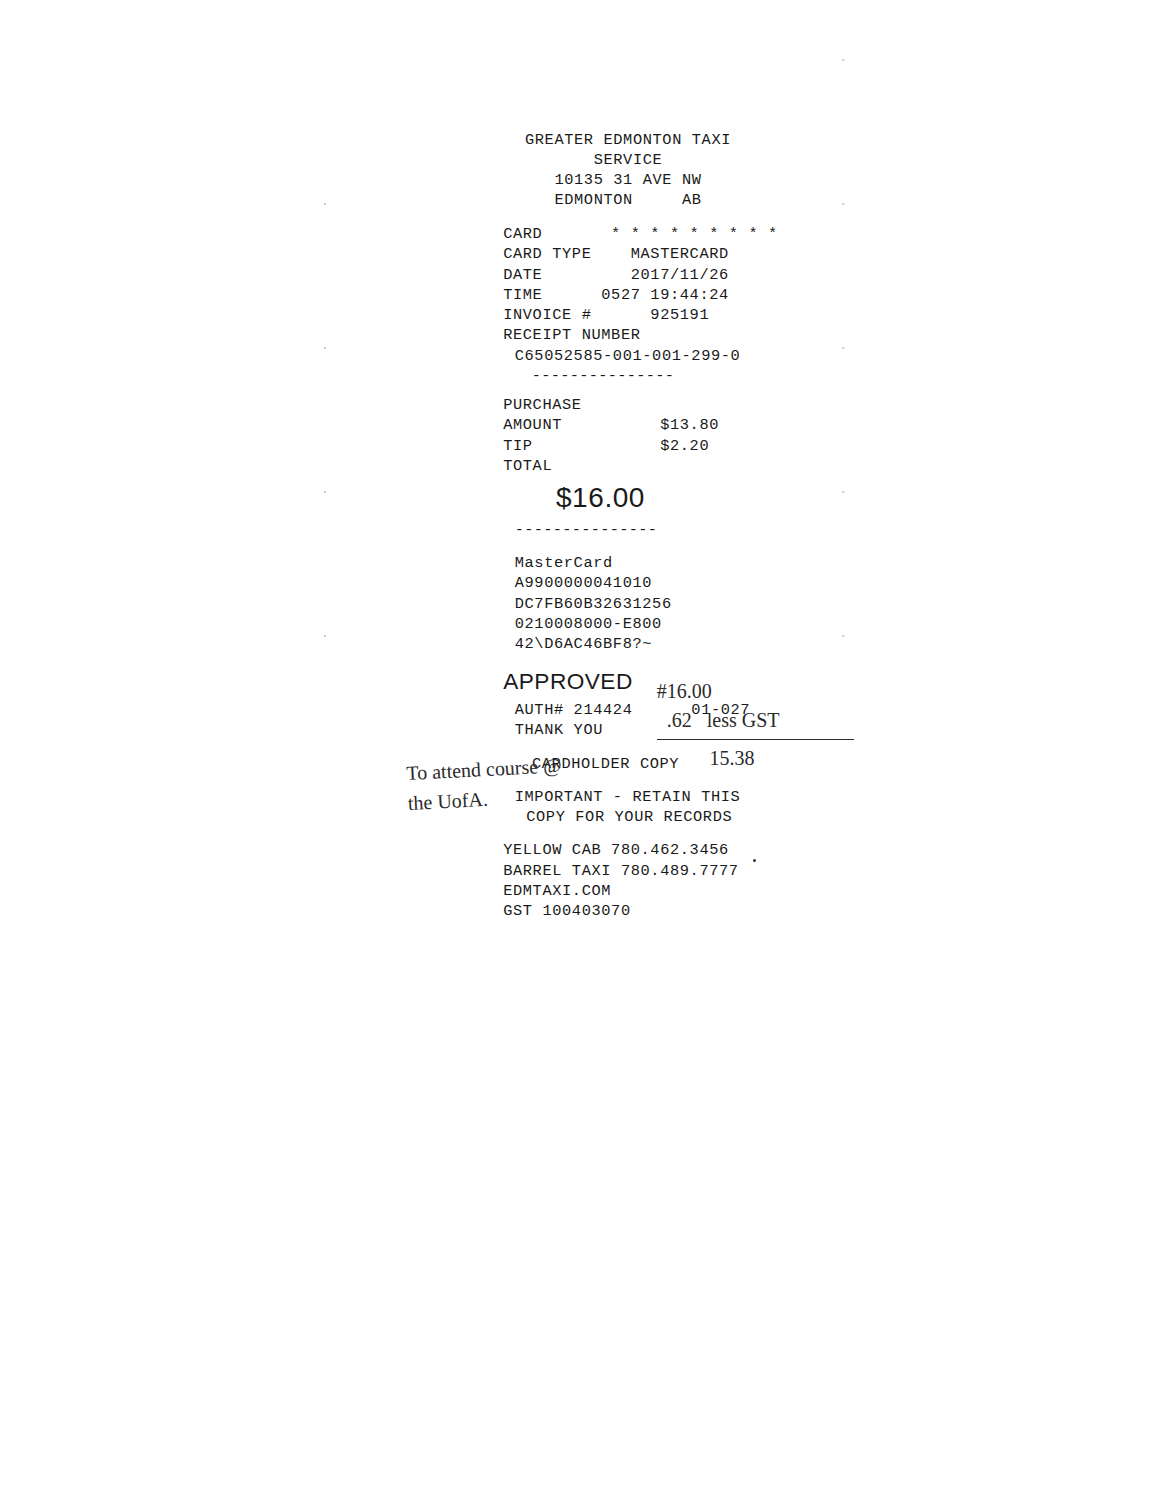· · · · · · · · ·
GREATER EDMONTON TAXI
SERVICE
10135 31 AVE NW
EDMONTON AB
CARD * * * * * * * * * CARD TYPE MASTERCARD DATE 2017/11/26 TIME 0527 19:44:24 INVOICE # 925191 RECEIPT NUMBER C65052585-001-001-299-0 ---------------
PURCHASE AMOUNT $13.80 TIP $2.20 TOTAL
$16.00
---------------
MasterCard A9900000041010 DC7FB60B32631256 0210008000-E800 42\D6AC46BF8?~
APPROVED
AUTH# 214424 01-027 THANK YOU
CARDHOLDER COPY
IMPORTANT - RETAIN THIS COPY FOR YOUR RECORDS
YELLOW CAB 780.462.3456 BARREL TAXI 780.489.7777 EDMTAXI.COM GST 100403070
#16.00
.62 less GST
15.38
To attend course @
the UofA.